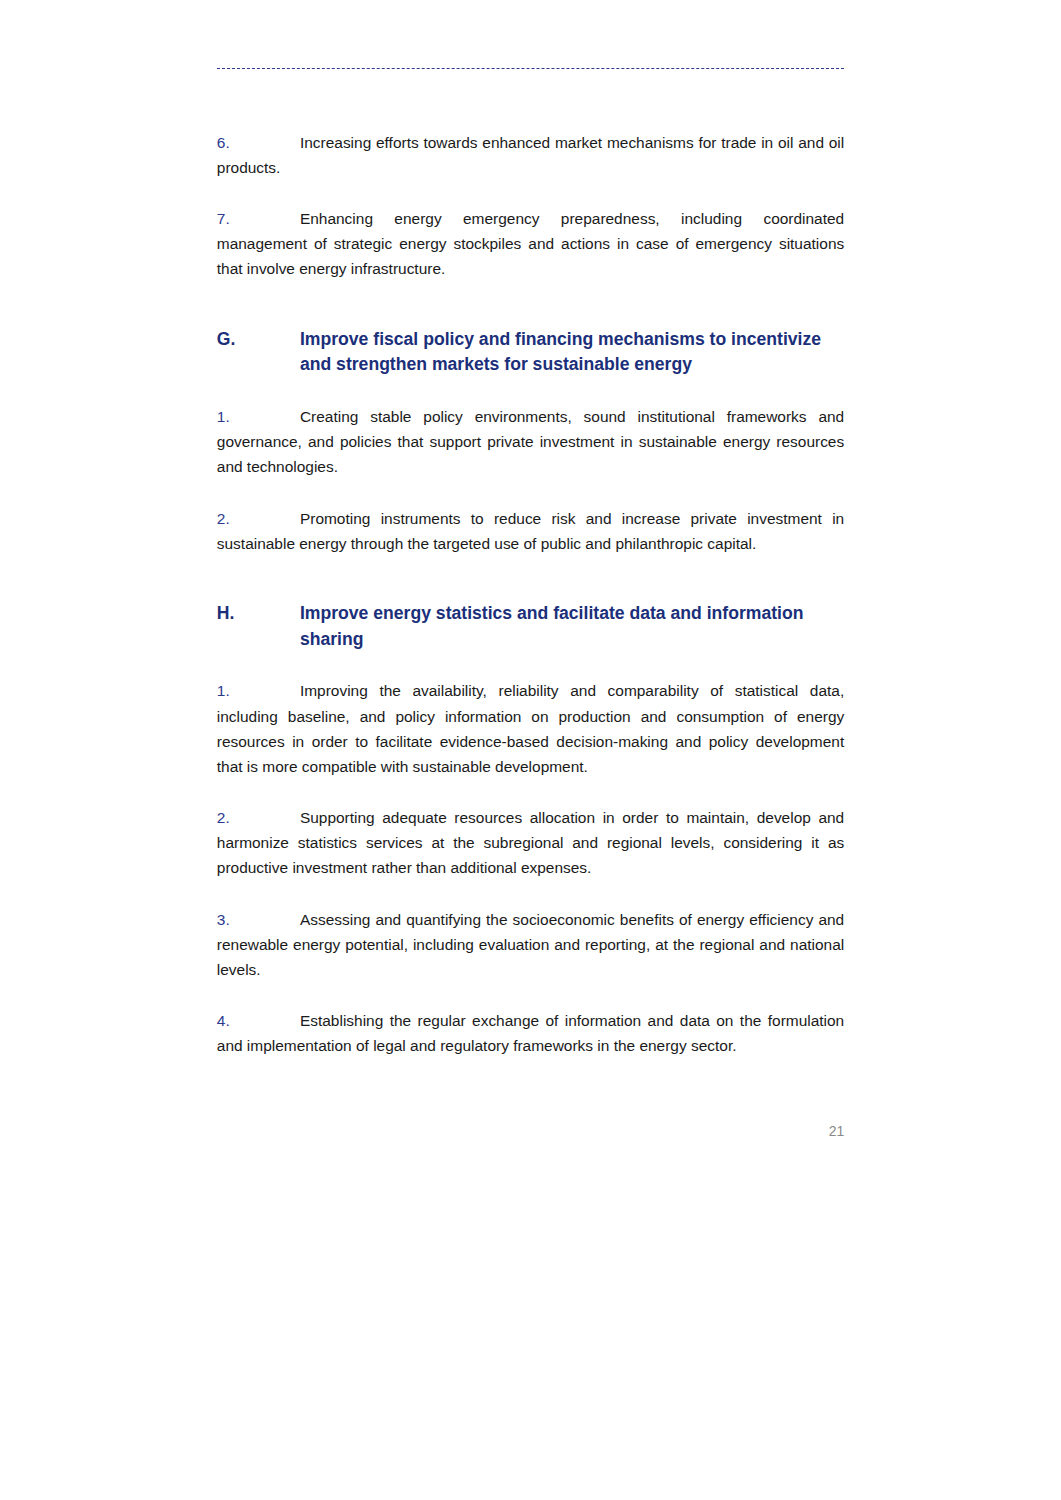6. Increasing efforts towards enhanced market mechanisms for trade in oil and oil products.
7. Enhancing energy emergency preparedness, including coordinated management of strategic energy stockpiles and actions in case of emergency situations that involve energy infrastructure.
G. Improve fiscal policy and financing mechanisms to incentivize and strengthen markets for sustainable energy
1. Creating stable policy environments, sound institutional frameworks and governance, and policies that support private investment in sustainable energy resources and technologies.
2. Promoting instruments to reduce risk and increase private investment in sustainable energy through the targeted use of public and philanthropic capital.
H. Improve energy statistics and facilitate data and information sharing
1. Improving the availability, reliability and comparability of statistical data, including baseline, and policy information on production and consumption of energy resources in order to facilitate evidence-based decision-making and policy development that is more compatible with sustainable development.
2. Supporting adequate resources allocation in order to maintain, develop and harmonize statistics services at the subregional and regional levels, considering it as productive investment rather than additional expenses.
3. Assessing and quantifying the socioeconomic benefits of energy efficiency and renewable energy potential, including evaluation and reporting, at the regional and national levels.
4. Establishing the regular exchange of information and data on the formulation and implementation of legal and regulatory frameworks in the energy sector.
21